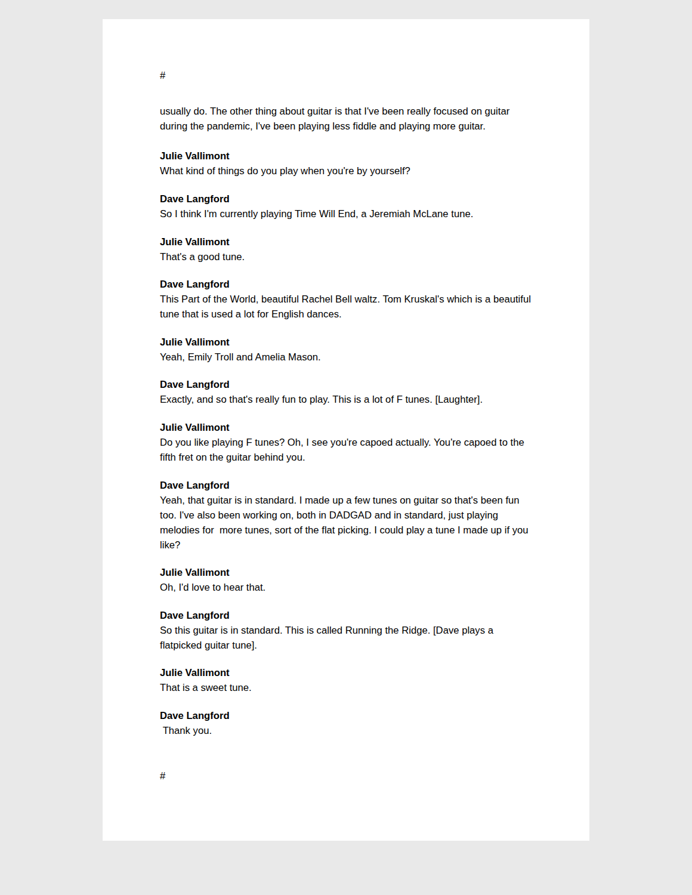#
usually do. The other thing about guitar is that I've been really focused on guitar during the pandemic, I've been playing less fiddle and playing more guitar.
Julie Vallimont
What kind of things do you play when you're by yourself?
Dave Langford
So I think I'm currently playing Time Will End, a Jeremiah McLane tune.
Julie Vallimont
That's a good tune.
Dave Langford
This Part of the World, beautiful Rachel Bell waltz. Tom Kruskal's which is a beautiful tune that is used a lot for English dances.
Julie Vallimont
Yeah, Emily Troll and Amelia Mason.
Dave Langford
Exactly, and so that's really fun to play. This is a lot of F tunes. [Laughter].
Julie Vallimont
Do you like playing F tunes? Oh, I see you're capoed actually. You're capoed to the fifth fret on the guitar behind you.
Dave Langford
Yeah, that guitar is in standard. I made up a few tunes on guitar so that's been fun too. I've also been working on, both in DADGAD and in standard, just playing melodies for more tunes, sort of the flat picking. I could play a tune I made up if you like?
Julie Vallimont
Oh, I'd love to hear that.
Dave Langford
So this guitar is in standard. This is called Running the Ridge. [Dave plays a flatpicked guitar tune].
Julie Vallimont
That is a sweet tune.
Dave Langford
Thank you.
#